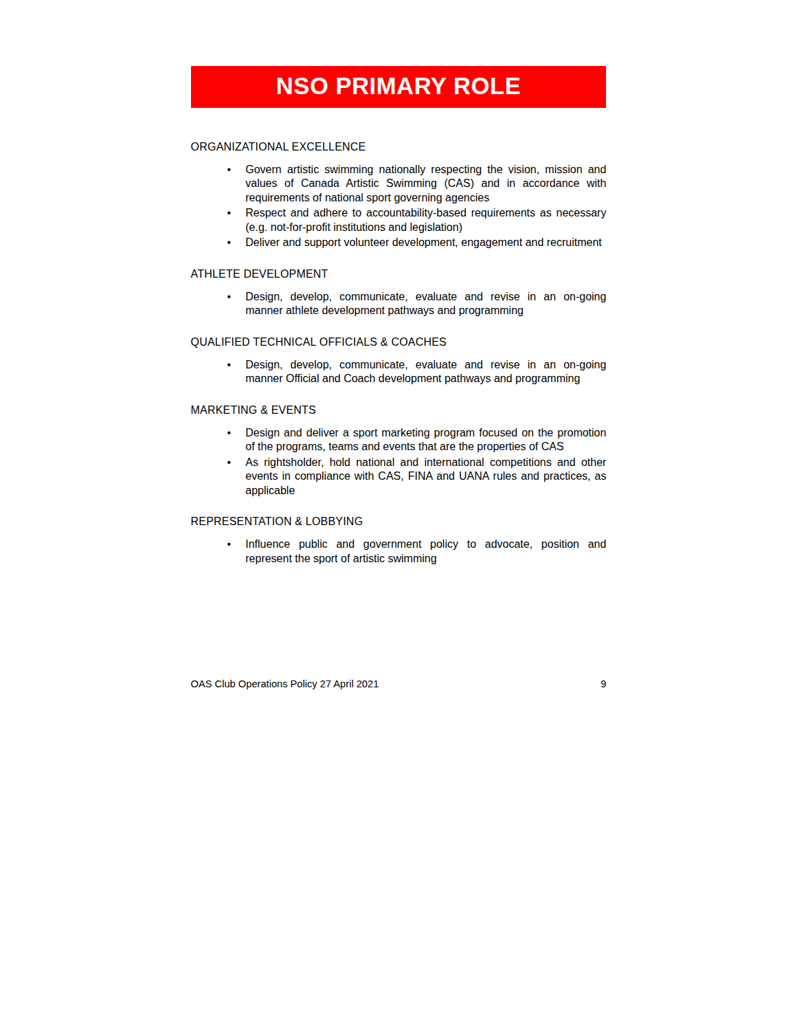NSO PRIMARY ROLE
ORGANIZATIONAL EXCELLENCE
Govern artistic swimming nationally respecting the vision, mission and values of Canada Artistic Swimming (CAS) and in accordance with requirements of national sport governing agencies
Respect and adhere to accountability-based requirements as necessary (e.g. not-for-profit institutions and legislation)
Deliver and support volunteer development, engagement and recruitment
ATHLETE DEVELOPMENT
Design, develop, communicate, evaluate and revise in an on-going manner athlete development pathways and programming
QUALIFIED TECHNICAL OFFICIALS & COACHES
Design, develop, communicate, evaluate and revise in an on-going manner Official and Coach development pathways and programming
MARKETING & EVENTS
Design and deliver a sport marketing program focused on the promotion of the programs, teams and events that are the properties of CAS
As rightsholder, hold national and international competitions and other events in compliance with CAS, FINA and UANA rules and practices, as applicable
REPRESENTATION & LOBBYING
Influence public and government policy to advocate, position and represent the sport of artistic swimming
OAS Club Operations Policy 27 April 2021 9